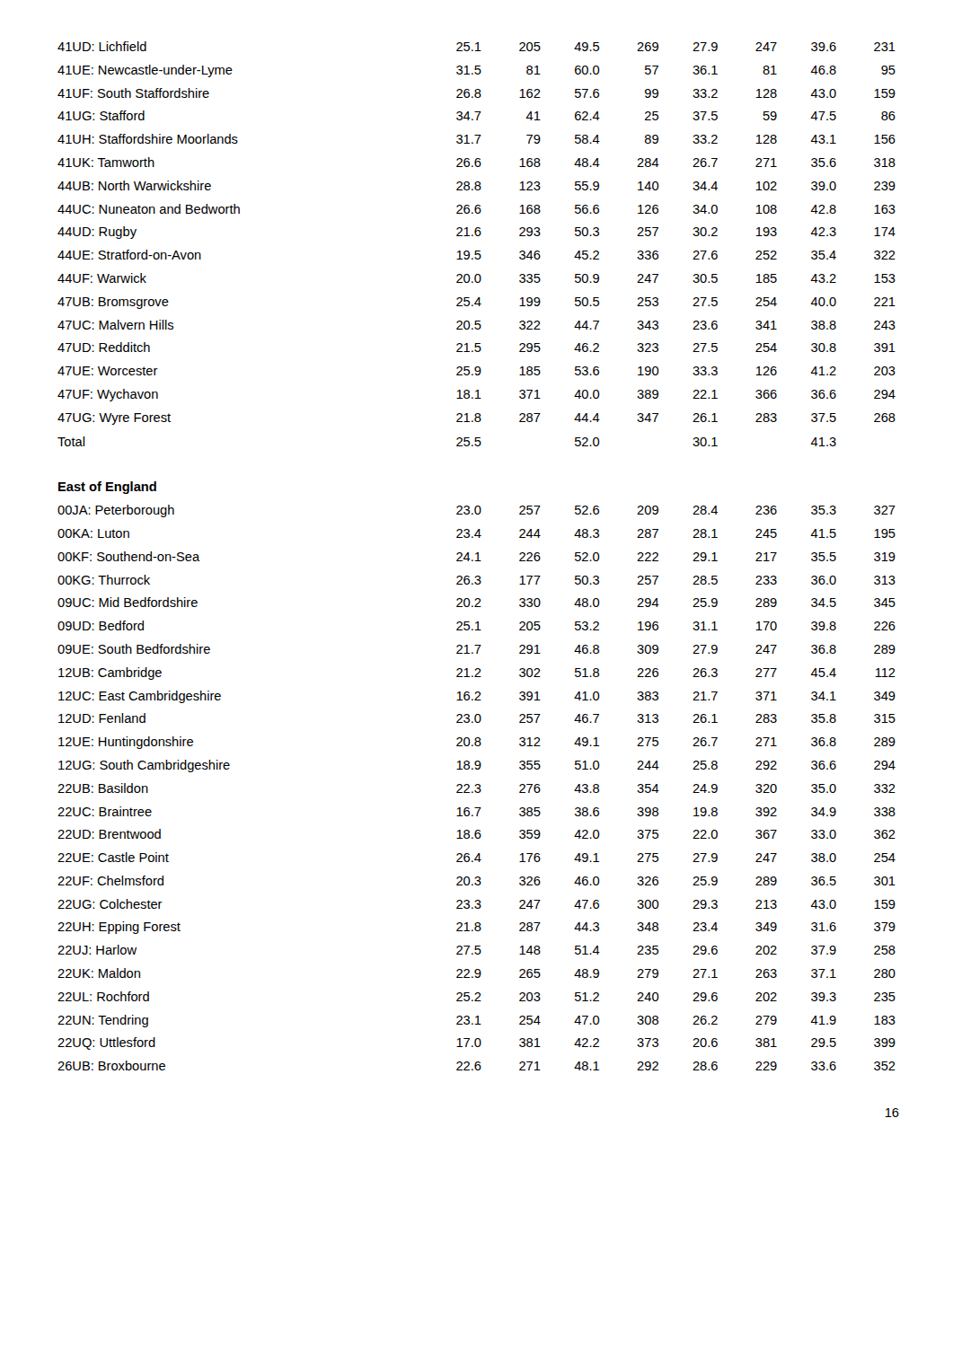| 41UD: Lichfield | 25.1 | 205 | 49.5 | 269 | 27.9 | 247 | 39.6 | 231 |
| 41UE: Newcastle-under-Lyme | 31.5 | 81 | 60.0 | 57 | 36.1 | 81 | 46.8 | 95 |
| 41UF: South Staffordshire | 26.8 | 162 | 57.6 | 99 | 33.2 | 128 | 43.0 | 159 |
| 41UG: Stafford | 34.7 | 41 | 62.4 | 25 | 37.5 | 59 | 47.5 | 86 |
| 41UH: Staffordshire Moorlands | 31.7 | 79 | 58.4 | 89 | 33.2 | 128 | 43.1 | 156 |
| 41UK: Tamworth | 26.6 | 168 | 48.4 | 284 | 26.7 | 271 | 35.6 | 318 |
| 44UB: North Warwickshire | 28.8 | 123 | 55.9 | 140 | 34.4 | 102 | 39.0 | 239 |
| 44UC: Nuneaton and Bedworth | 26.6 | 168 | 56.6 | 126 | 34.0 | 108 | 42.8 | 163 |
| 44UD: Rugby | 21.6 | 293 | 50.3 | 257 | 30.2 | 193 | 42.3 | 174 |
| 44UE: Stratford-on-Avon | 19.5 | 346 | 45.2 | 336 | 27.6 | 252 | 35.4 | 322 |
| 44UF: Warwick | 20.0 | 335 | 50.9 | 247 | 30.5 | 185 | 43.2 | 153 |
| 47UB: Bromsgrove | 25.4 | 199 | 50.5 | 253 | 27.5 | 254 | 40.0 | 221 |
| 47UC: Malvern Hills | 20.5 | 322 | 44.7 | 343 | 23.6 | 341 | 38.8 | 243 |
| 47UD: Redditch | 21.5 | 295 | 46.2 | 323 | 27.5 | 254 | 30.8 | 391 |
| 47UE: Worcester | 25.9 | 185 | 53.6 | 190 | 33.3 | 126 | 41.2 | 203 |
| 47UF: Wychavon | 18.1 | 371 | 40.0 | 389 | 22.1 | 366 | 36.6 | 294 |
| 47UG: Wyre Forest | 21.8 | 287 | 44.4 | 347 | 26.1 | 283 | 37.5 | 268 |
| Total | 25.5 | | 52.0 | | 30.1 | | 41.3 | |
| East of England | | | | | | | | |
| 00JA: Peterborough | 23.0 | 257 | 52.6 | 209 | 28.4 | 236 | 35.3 | 327 |
| 00KA: Luton | 23.4 | 244 | 48.3 | 287 | 28.1 | 245 | 41.5 | 195 |
| 00KF: Southend-on-Sea | 24.1 | 226 | 52.0 | 222 | 29.1 | 217 | 35.5 | 319 |
| 00KG: Thurrock | 26.3 | 177 | 50.3 | 257 | 28.5 | 233 | 36.0 | 313 |
| 09UC: Mid Bedfordshire | 20.2 | 330 | 48.0 | 294 | 25.9 | 289 | 34.5 | 345 |
| 09UD: Bedford | 25.1 | 205 | 53.2 | 196 | 31.1 | 170 | 39.8 | 226 |
| 09UE: South Bedfordshire | 21.7 | 291 | 46.8 | 309 | 27.9 | 247 | 36.8 | 289 |
| 12UB: Cambridge | 21.2 | 302 | 51.8 | 226 | 26.3 | 277 | 45.4 | 112 |
| 12UC: East Cambridgeshire | 16.2 | 391 | 41.0 | 383 | 21.7 | 371 | 34.1 | 349 |
| 12UD: Fenland | 23.0 | 257 | 46.7 | 313 | 26.1 | 283 | 35.8 | 315 |
| 12UE: Huntingdonshire | 20.8 | 312 | 49.1 | 275 | 26.7 | 271 | 36.8 | 289 |
| 12UG: South Cambridgeshire | 18.9 | 355 | 51.0 | 244 | 25.8 | 292 | 36.6 | 294 |
| 22UB: Basildon | 22.3 | 276 | 43.8 | 354 | 24.9 | 320 | 35.0 | 332 |
| 22UC: Braintree | 16.7 | 385 | 38.6 | 398 | 19.8 | 392 | 34.9 | 338 |
| 22UD: Brentwood | 18.6 | 359 | 42.0 | 375 | 22.0 | 367 | 33.0 | 362 |
| 22UE: Castle Point | 26.4 | 176 | 49.1 | 275 | 27.9 | 247 | 38.0 | 254 |
| 22UF: Chelmsford | 20.3 | 326 | 46.0 | 326 | 25.9 | 289 | 36.5 | 301 |
| 22UG: Colchester | 23.3 | 247 | 47.6 | 300 | 29.3 | 213 | 43.0 | 159 |
| 22UH: Epping Forest | 21.8 | 287 | 44.3 | 348 | 23.4 | 349 | 31.6 | 379 |
| 22UJ: Harlow | 27.5 | 148 | 51.4 | 235 | 29.6 | 202 | 37.9 | 258 |
| 22UK: Maldon | 22.9 | 265 | 48.9 | 279 | 27.1 | 263 | 37.1 | 280 |
| 22UL: Rochford | 25.2 | 203 | 51.2 | 240 | 29.6 | 202 | 39.3 | 235 |
| 22UN: Tendring | 23.1 | 254 | 47.0 | 308 | 26.2 | 279 | 41.9 | 183 |
| 22UQ: Uttlesford | 17.0 | 381 | 42.2 | 373 | 20.6 | 381 | 29.5 | 399 |
| 26UB: Broxbourne | 22.6 | 271 | 48.1 | 292 | 28.6 | 229 | 33.6 | 352 |
16